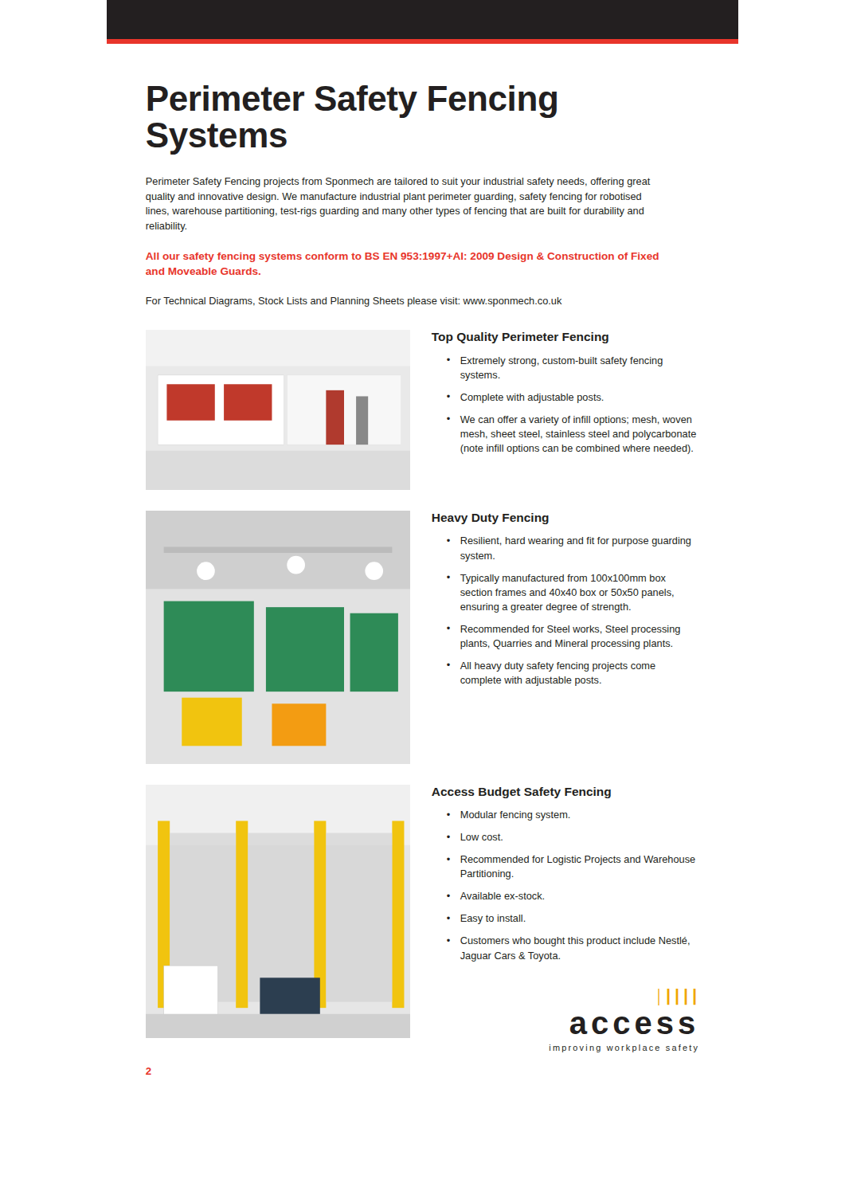Perimeter Safety Fencing Systems
Perimeter Safety Fencing projects from Sponmech are tailored to suit your industrial safety needs, offering great quality and innovative design. We manufacture industrial plant perimeter guarding, safety fencing for robotised lines, warehouse partitioning, test-rigs guarding and many other types of fencing that are built for durability and reliability.
All our safety fencing systems conform to BS EN 953:1997+AI: 2009 Design & Construction of Fixed and Moveable Guards.
For Technical Diagrams, Stock Lists and Planning Sheets please visit: www.sponmech.co.uk
Top Quality Perimeter Fencing
Extremely strong, custom-built safety fencing systems.
Complete with adjustable posts.
We can offer a variety of infill options; mesh, woven mesh, sheet steel, stainless steel and polycarbonate (note infill options can be combined where needed).
Heavy Duty Fencing
Resilient, hard wearing and fit for purpose guarding system.
Typically manufactured from 100x100mm box section frames and 40x40 box or 50x50 panels, ensuring a greater degree of strength.
Recommended for Steel works, Steel processing plants, Quarries and Mineral processing plants.
All heavy duty safety fencing projects come complete with adjustable posts.
Access Budget Safety Fencing
Modular fencing system.
Low cost.
Recommended for Logistic Projects and Warehouse Partitioning.
Available ex-stock.
Easy to install.
Customers who bought this product include Nestlé, Jaguar Cars & Toyota.
│┃┃┃┃
access
improving workplace safety
2